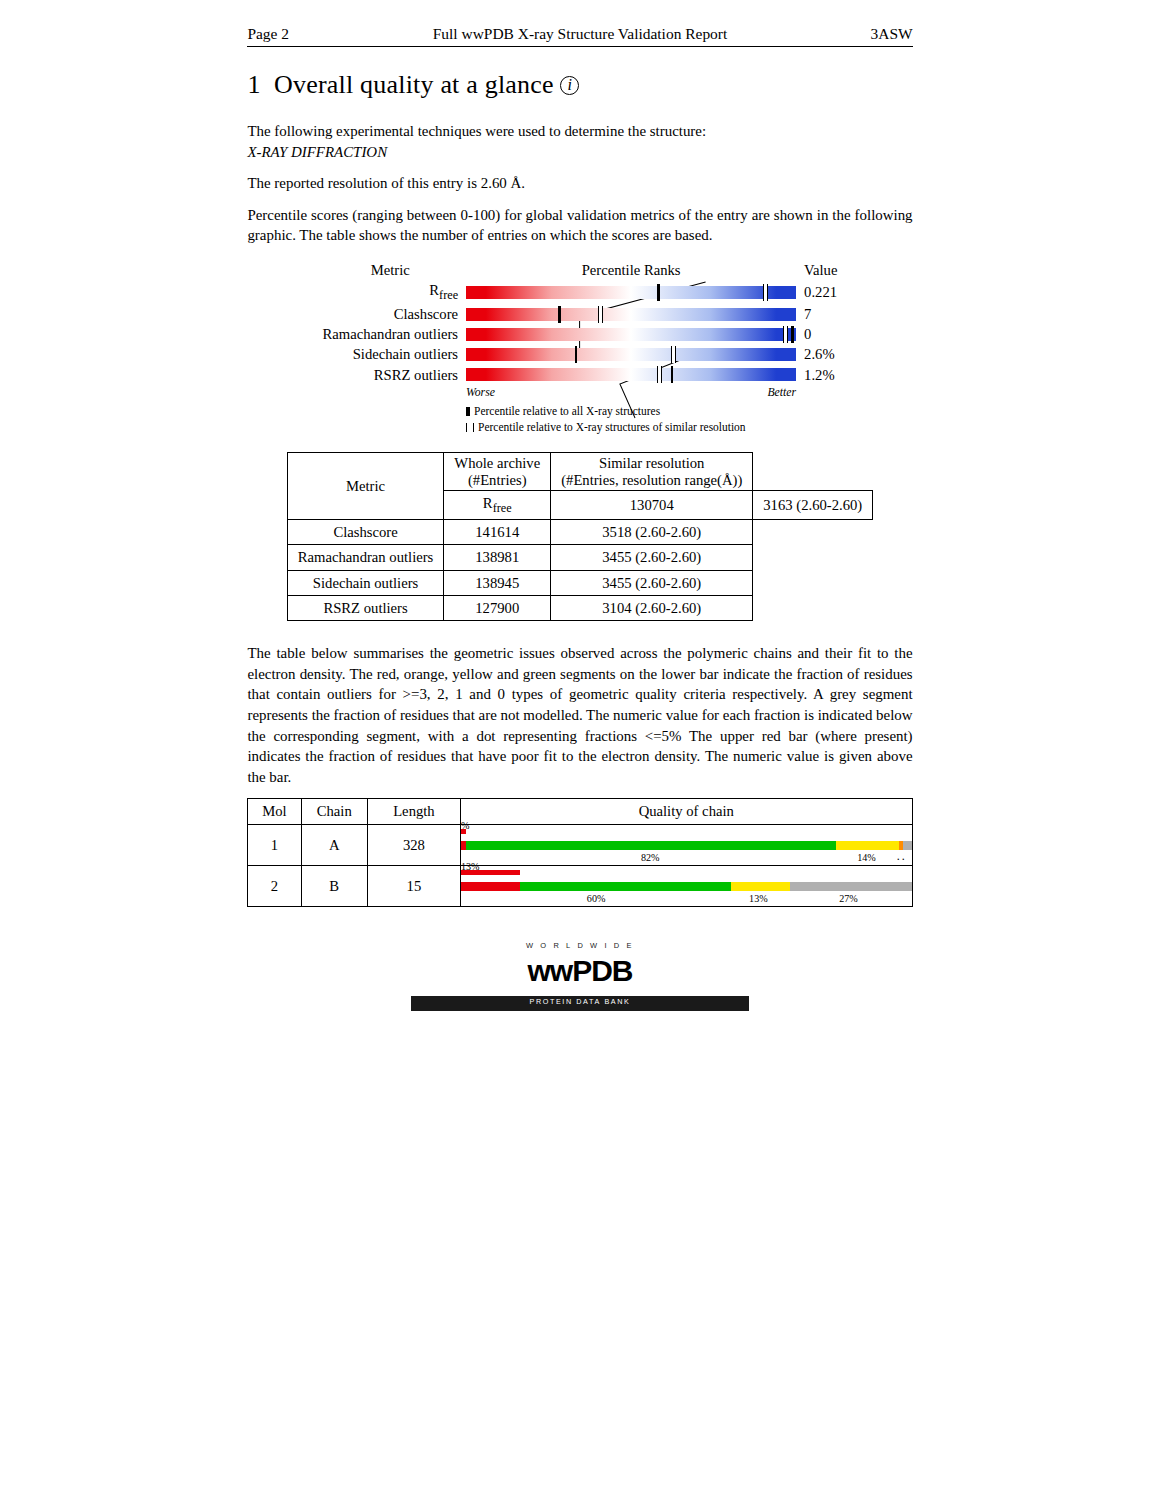Page 2
Full wwPDB X-ray Structure Validation Report
3ASW
1 Overall quality at a glance i
The following experimental techniques were used to determine the structure:
X-RAY DIFFRACTION
The reported resolution of this entry is 2.60 Å.
Percentile scores (ranging between 0-100) for global validation metrics of the entry are shown in the following graphic. The table shows the number of entries on which the scores are based.
| Metric | Percentile Ranks | Value |
| R free | | 0.221 |
| Clashscore | | 7 |
| Ramachandran outliers | | 0 |
| Sidechain outliers | | 2.6% |
| RSRZ outliers | | 1.2% |
| | Worse Better Percentile relative to all X-ray structures Percentile relative to X-ray structures of similar resolution | |
| Metric | Whole archive (#Entries) | Similar resolution (#Entries, resolution range(Å)) |
| --- | --- | --- |
| R free | 130704 | 3163 (2.60-2.60) |
| Clashscore | 141614 | 3518 (2.60-2.60) |
| Ramachandran outliers | 138981 | 3455 (2.60-2.60) |
| Sidechain outliers | 138945 | 3455 (2.60-2.60) |
| RSRZ outliers | 127900 | 3104 (2.60-2.60) |
The table below summarises the geometric issues observed across the polymeric chains and their fit to the electron density. The red, orange, yellow and green segments on the lower bar indicate the fraction of residues that contain outliers for >=3, 2, 1 and 0 types of geometric quality criteria respectively. A grey segment represents the fraction of residues that are not modelled. The numeric value for each fraction is indicated below the corresponding segment, with a dot representing fractions <=5% The upper red bar (where present) indicates the fraction of residues that have poor fit to the electron density. The numeric value is given above the bar.
| Mol | Chain | Length | Quality of chain |
| --- | --- | --- | --- |
| 1 | A | 328 | % 82% 14% ·· |
| 2 | B | 15 | 13% 60% 13% 27% |
W O R L D W I D E
wwPDB
PROTEIN DATA BANK